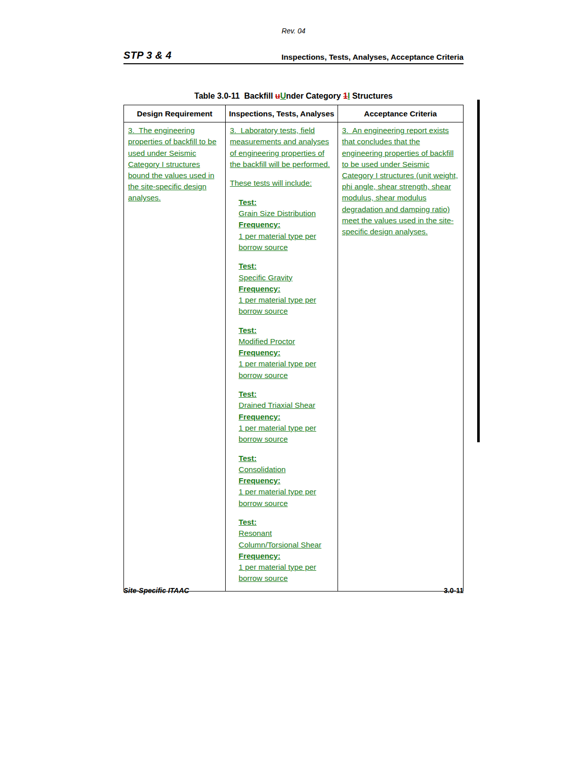Rev. 04
STP 3 & 4
Inspections, Tests, Analyses, Acceptance Criteria
Table 3.0-11 Backfill uUnder Category 1 I Structures
| Design Requirement | Inspections, Tests, Analyses | Acceptance Criteria |
| --- | --- | --- |
| 3. The engineering properties of backfill to be used under Seismic Category I structures bound the values used in the site-specific design analyses. | 3. Laboratory tests, field measurements and analyses of engineering properties of the backfill will be performed. These tests will include: Test: Grain Size Distribution Frequency: 1 per material type per borrow source Test: Specific Gravity Frequency: 1 per material type per borrow source Test: Modified Proctor Frequency: 1 per material type per borrow source Test: Drained Triaxial Shear Frequency: 1 per material type per borrow source Test: Consolidation Frequency: 1 per material type per borrow source Test: Resonant Column/Torsional Shear Frequency: 1 per material type per borrow source | 3. An engineering report exists that concludes that the engineering properties of backfill to be used under Seismic Category I structures (unit weight, phi angle, shear strength, shear modulus, shear modulus degradation and damping ratio) meet the values used in the site-specific design analyses. |
Site-Specific ITAAC
3.0-11